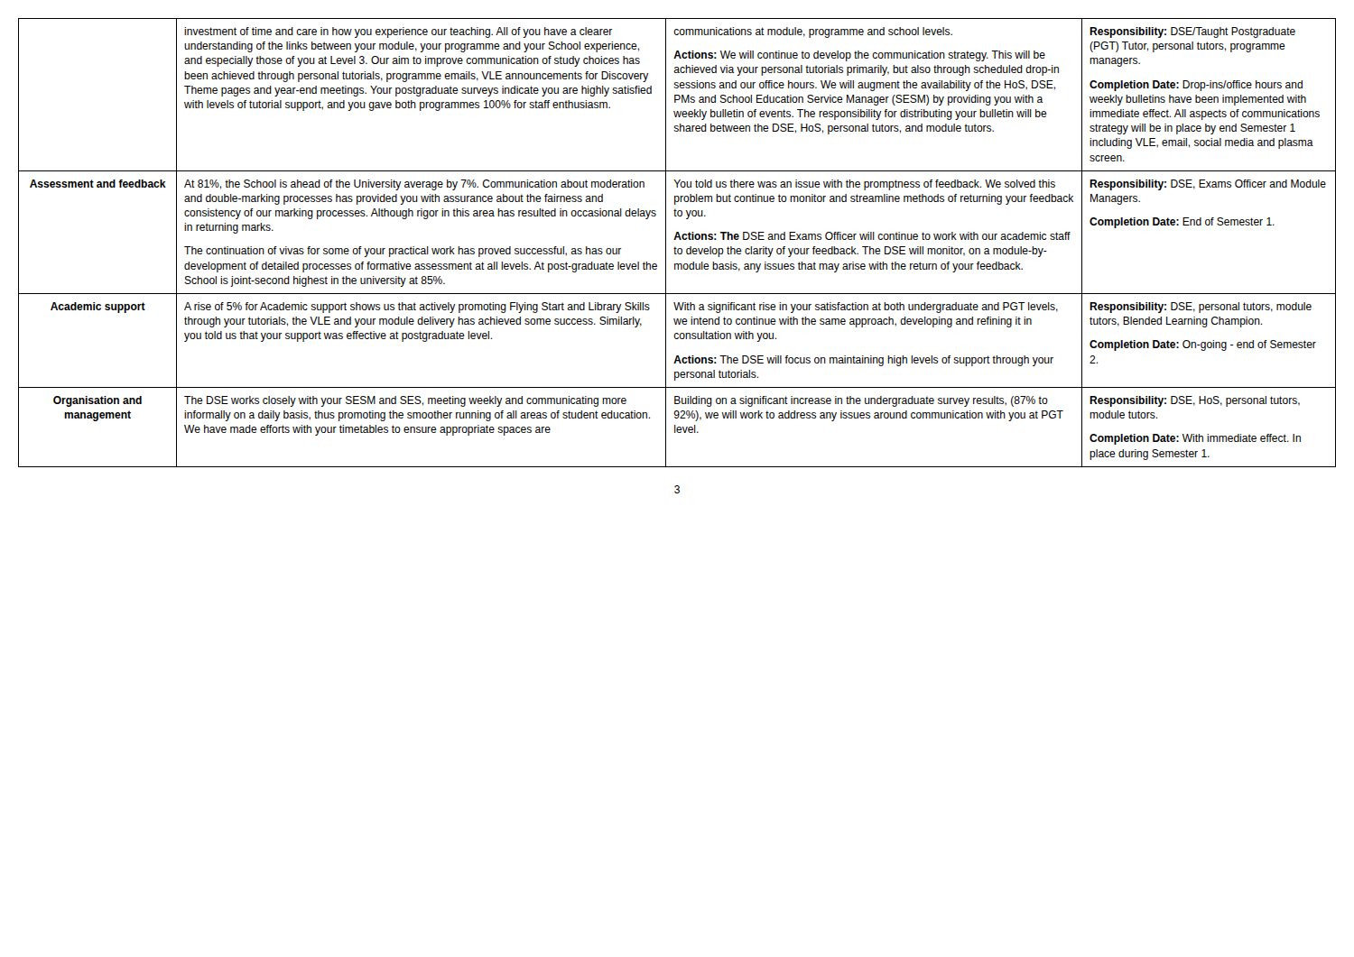| | investment of time and care in how you experience our teaching. All of you have a clearer understanding of the links between your module, your programme and your School experience, and especially those of you at Level 3. Our aim to improve communication of study choices has been achieved through personal tutorials, programme emails, VLE announcements for Discovery Theme pages and year-end meetings. Your postgraduate surveys indicate you are highly satisfied with levels of tutorial support, and you gave both programmes 100% for staff enthusiasm. | communications at module, programme and school levels. Actions: We will continue to develop the communication strategy. This will be achieved via your personal tutorials primarily, but also through scheduled drop-in sessions and our office hours. We will augment the availability of the HoS, DSE, PMs and School Education Service Manager (SESM) by providing you with a weekly bulletin of events. The responsibility for distributing your bulletin will be shared between the DSE, HoS, personal tutors, and module tutors. | Responsibility: DSE/Taught Postgraduate (PGT) Tutor, personal tutors, programme managers. Completion Date: Drop-ins/office hours and weekly bulletins have been implemented with immediate effect. All aspects of communications strategy will be in place by end Semester 1 including VLE, email, social media and plasma screen. |
| Assessment and feedback | At 81%, the School is ahead of the University average by 7%. Communication about moderation and double-marking processes has provided you with assurance about the fairness and consistency of our marking processes. Although rigor in this area has resulted in occasional delays in returning marks. The continuation of vivas for some of your practical work has proved successful, as has our development of detailed processes of formative assessment at all levels. At post-graduate level the School is joint-second highest in the university at 85%. | You told us there was an issue with the promptness of feedback. We solved this problem but continue to monitor and streamline methods of returning your feedback to you. Actions: The DSE and Exams Officer will continue to work with our academic staff to develop the clarity of your feedback. The DSE will monitor, on a module-by-module basis, any issues that may arise with the return of your feedback. | Responsibility: DSE, Exams Officer and Module Managers. Completion Date: End of Semester 1. |
| Academic support | A rise of 5% for Academic support shows us that actively promoting Flying Start and Library Skills through your tutorials, the VLE and your module delivery has achieved some success. Similarly, you told us that your support was effective at postgraduate level. | With a significant rise in your satisfaction at both undergraduate and PGT levels, we intend to continue with the same approach, developing and refining it in consultation with you. Actions: The DSE will focus on maintaining high levels of support through your personal tutorials. | Responsibility: DSE, personal tutors, module tutors, Blended Learning Champion. Completion Date: On-going - end of Semester 2. |
| Organisation and management | The DSE works closely with your SESM and SES, meeting weekly and communicating more informally on a daily basis, thus promoting the smoother running of all areas of student education. We have made efforts with your timetables to ensure appropriate spaces are | Building on a significant increase in the undergraduate survey results, (87% to 92%), we will work to address any issues around communication with you at PGT level. | Responsibility: DSE, HoS, personal tutors, module tutors. Completion Date: With immediate effect. In place during Semester 1. |
3